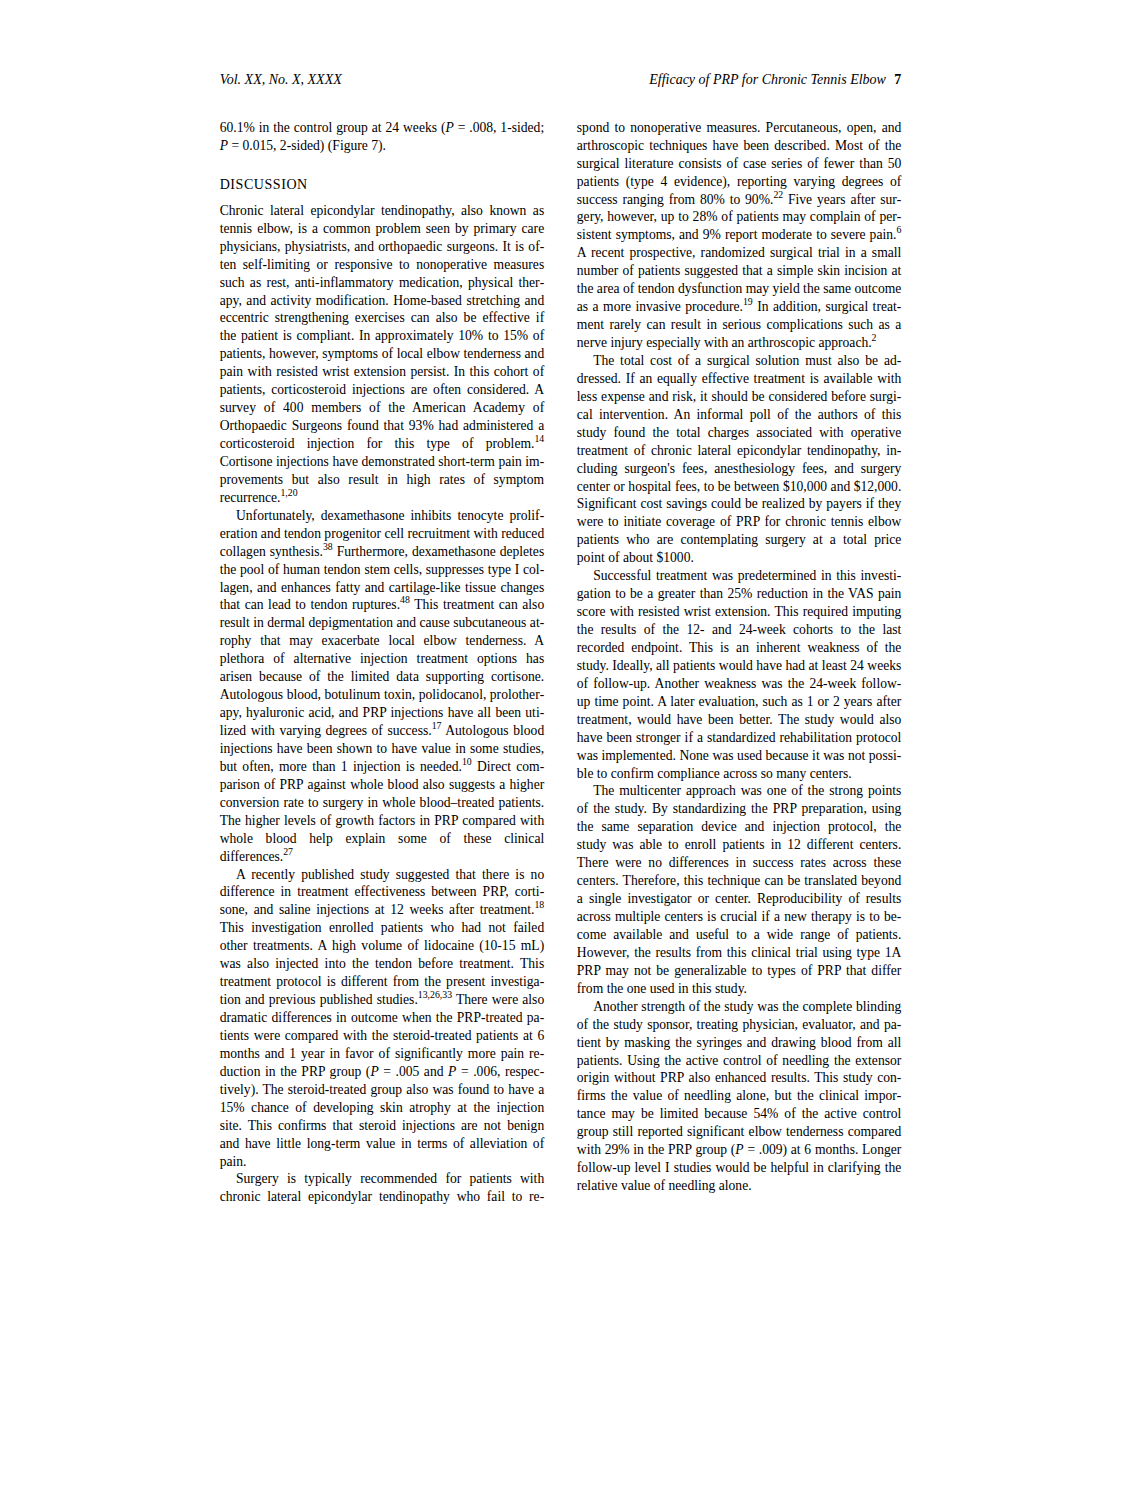Vol. XX, No. X, XXXX Efficacy of PRP for Chronic Tennis Elbow 7
60.1% in the control group at 24 weeks (P = .008, 1-sided; P = 0.015, 2-sided) (Figure 7).
DISCUSSION
Chronic lateral epicondylar tendinopathy, also known as tennis elbow, is a common problem seen by primary care physicians, physiatrists, and orthopaedic surgeons. It is often self-limiting or responsive to nonoperative measures such as rest, anti-inflammatory medication, physical therapy, and activity modification. Home-based stretching and eccentric strengthening exercises can also be effective if the patient is compliant. In approximately 10% to 15% of patients, however, symptoms of local elbow tenderness and pain with resisted wrist extension persist. In this cohort of patients, corticosteroid injections are often considered. A survey of 400 members of the American Academy of Orthopaedic Surgeons found that 93% had administered a corticosteroid injection for this type of problem.14 Cortisone injections have demonstrated short-term pain improvements but also result in high rates of symptom recurrence.1,20
Unfortunately, dexamethasone inhibits tenocyte proliferation and tendon progenitor cell recruitment with reduced collagen synthesis.38 Furthermore, dexamethasone depletes the pool of human tendon stem cells, suppresses type I collagen, and enhances fatty and cartilage-like tissue changes that can lead to tendon ruptures.48 This treatment can also result in dermal depigmentation and cause subcutaneous atrophy that may exacerbate local elbow tenderness. A plethora of alternative injection treatment options has arisen because of the limited data supporting cortisone. Autologous blood, botulinum toxin, polidocanol, prolotherapy, hyaluronic acid, and PRP injections have all been utilized with varying degrees of success.17 Autologous blood injections have been shown to have value in some studies, but often, more than 1 injection is needed.10 Direct comparison of PRP against whole blood also suggests a higher conversion rate to surgery in whole blood–treated patients. The higher levels of growth factors in PRP compared with whole blood help explain some of these clinical differences.27
A recently published study suggested that there is no difference in treatment effectiveness between PRP, cortisone, and saline injections at 12 weeks after treatment.18 This investigation enrolled patients who had not failed other treatments. A high volume of lidocaine (10-15 mL) was also injected into the tendon before treatment. This treatment protocol is different from the present investigation and previous published studies.13,26,33 There were also dramatic differences in outcome when the PRP-treated patients were compared with the steroid-treated patients at 6 months and 1 year in favor of significantly more pain reduction in the PRP group (P = .005 and P = .006, respectively). The steroid-treated group also was found to have a 15% chance of developing skin atrophy at the injection site. This confirms that steroid injections are not benign and have little long-term value in terms of alleviation of pain.
Surgery is typically recommended for patients with chronic lateral epicondylar tendinopathy who fail to respond to nonoperative measures. Percutaneous, open, and arthroscopic techniques have been described. Most of the surgical literature consists of case series of fewer than 50 patients (type 4 evidence), reporting varying degrees of success ranging from 80% to 90%.22 Five years after surgery, however, up to 28% of patients may complain of persistent symptoms, and 9% report moderate to severe pain.6 A recent prospective, randomized surgical trial in a small number of patients suggested that a simple skin incision at the area of tendon dysfunction may yield the same outcome as a more invasive procedure.19 In addition, surgical treatment rarely can result in serious complications such as a nerve injury especially with an arthroscopic approach.2
The total cost of a surgical solution must also be addressed. If an equally effective treatment is available with less expense and risk, it should be considered before surgical intervention. An informal poll of the authors of this study found the total charges associated with operative treatment of chronic lateral epicondylar tendinopathy, including surgeon's fees, anesthesiology fees, and surgery center or hospital fees, to be between $10,000 and $12,000. Significant cost savings could be realized by payers if they were to initiate coverage of PRP for chronic tennis elbow patients who are contemplating surgery at a total price point of about $1000.
Successful treatment was predetermined in this investigation to be a greater than 25% reduction in the VAS pain score with resisted wrist extension. This required imputing the results of the 12- and 24-week cohorts to the last recorded endpoint. This is an inherent weakness of the study. Ideally, all patients would have had at least 24 weeks of follow-up. Another weakness was the 24-week follow-up time point. A later evaluation, such as 1 or 2 years after treatment, would have been better. The study would also have been stronger if a standardized rehabilitation protocol was implemented. None was used because it was not possible to confirm compliance across so many centers.
The multicenter approach was one of the strong points of the study. By standardizing the PRP preparation, using the same separation device and injection protocol, the study was able to enroll patients in 12 different centers. There were no differences in success rates across these centers. Therefore, this technique can be translated beyond a single investigator or center. Reproducibility of results across multiple centers is crucial if a new therapy is to become available and useful to a wide range of patients. However, the results from this clinical trial using type 1A PRP may not be generalizable to types of PRP that differ from the one used in this study.
Another strength of the study was the complete blinding of the study sponsor, treating physician, evaluator, and patient by masking the syringes and drawing blood from all patients. Using the active control of needling the extensor origin without PRP also enhanced results. This study confirms the value of needling alone, but the clinical importance may be limited because 54% of the active control group still reported significant elbow tenderness compared with 29% in the PRP group (P = .009) at 6 months. Longer follow-up level I studies would be helpful in clarifying the relative value of needling alone.